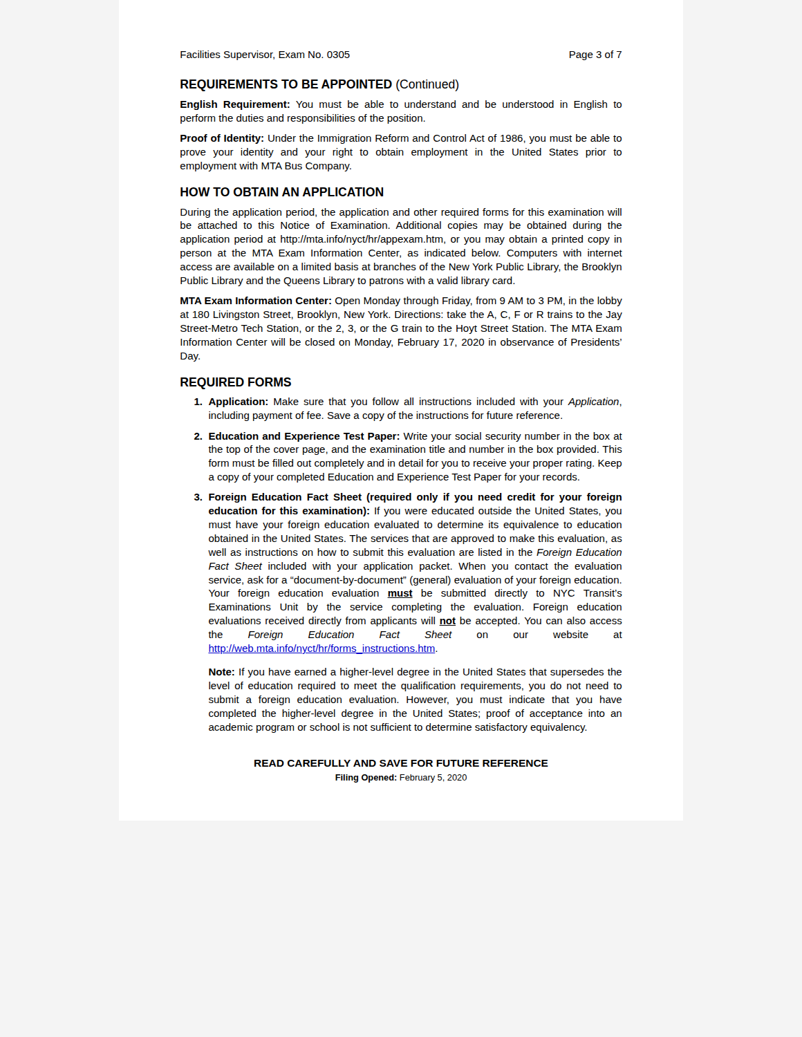Facilities Supervisor, Exam No. 0305 Page 3 of 7
REQUIREMENTS TO BE APPOINTED (Continued)
English Requirement: You must be able to understand and be understood in English to perform the duties and responsibilities of the position.
Proof of Identity: Under the Immigration Reform and Control Act of 1986, you must be able to prove your identity and your right to obtain employment in the United States prior to employment with MTA Bus Company.
HOW TO OBTAIN AN APPLICATION
During the application period, the application and other required forms for this examination will be attached to this Notice of Examination. Additional copies may be obtained during the application period at http://mta.info/nyct/hr/appexam.htm, or you may obtain a printed copy in person at the MTA Exam Information Center, as indicated below. Computers with internet access are available on a limited basis at branches of the New York Public Library, the Brooklyn Public Library and the Queens Library to patrons with a valid library card.
MTA Exam Information Center: Open Monday through Friday, from 9 AM to 3 PM, in the lobby at 180 Livingston Street, Brooklyn, New York. Directions: take the A, C, F or R trains to the Jay Street-Metro Tech Station, or the 2, 3, or the G train to the Hoyt Street Station. The MTA Exam Information Center will be closed on Monday, February 17, 2020 in observance of Presidents’ Day.
REQUIRED FORMS
Application: Make sure that you follow all instructions included with your Application, including payment of fee. Save a copy of the instructions for future reference.
Education and Experience Test Paper: Write your social security number in the box at the top of the cover page, and the examination title and number in the box provided. This form must be filled out completely and in detail for you to receive your proper rating. Keep a copy of your completed Education and Experience Test Paper for your records.
Foreign Education Fact Sheet (required only if you need credit for your foreign education for this examination): If you were educated outside the United States, you must have your foreign education evaluated to determine its equivalence to education obtained in the United States. The services that are approved to make this evaluation, as well as instructions on how to submit this evaluation are listed in the Foreign Education Fact Sheet included with your application packet. When you contact the evaluation service, ask for a “document-by-document” (general) evaluation of your foreign education. Your foreign education evaluation must be submitted directly to NYC Transit’s Examinations Unit by the service completing the evaluation. Foreign education evaluations received directly from applicants will not be accepted. You can also access the Foreign Education Fact Sheet on our website at http://web.mta.info/nyct/hr/forms_instructions.htm.
Note: If you have earned a higher-level degree in the United States that supersedes the level of education required to meet the qualification requirements, you do not need to submit a foreign education evaluation. However, you must indicate that you have completed the higher-level degree in the United States; proof of acceptance into an academic program or school is not sufficient to determine satisfactory equivalency.
READ CAREFULLY AND SAVE FOR FUTURE REFERENCE
Filing Opened: February 5, 2020